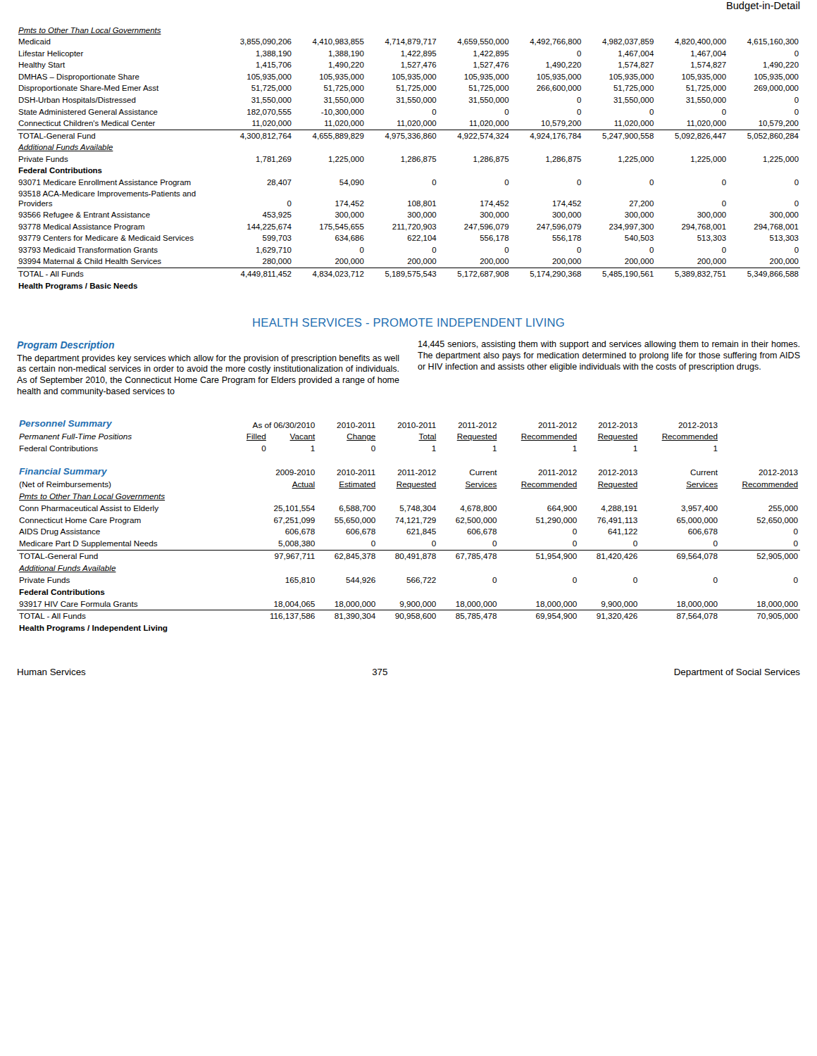Budget-in-Detail
| Pmts to Other Than Local Governments | | | | | | | | |
| Medicaid | 3,855,090,206 | 4,410,983,855 | 4,714,879,717 | 4,659,550,000 | 4,492,766,800 | 4,982,037,859 | 4,820,400,000 | 4,615,160,300 |
| Lifestar Helicopter | 1,388,190 | 1,388,190 | 1,422,895 | 1,422,895 | 0 | 1,467,004 | 1,467,004 | 0 |
| Healthy Start | 1,415,706 | 1,490,220 | 1,527,476 | 1,527,476 | 1,490,220 | 1,574,827 | 1,574,827 | 1,490,220 |
| DMHAS – Disproportionate Share | 105,935,000 | 105,935,000 | 105,935,000 | 105,935,000 | 105,935,000 | 105,935,000 | 105,935,000 | 105,935,000 |
| Disproportionate Share-Med Emer Asst | 51,725,000 | 51,725,000 | 51,725,000 | 51,725,000 | 266,600,000 | 51,725,000 | 51,725,000 | 269,000,000 |
| DSH-Urban Hospitals/Distressed | 31,550,000 | 31,550,000 | 31,550,000 | 31,550,000 | 0 | 31,550,000 | 31,550,000 | 0 |
| State Administered General Assistance | 182,070,555 | -10,300,000 | 0 | 0 | 0 | 0 | 0 | 0 |
| Connecticut Children's Medical Center | 11,020,000 | 11,020,000 | 11,020,000 | 11,020,000 | 10,579,200 | 11,020,000 | 11,020,000 | 10,579,200 |
| TOTAL-General Fund | 4,300,812,764 | 4,655,889,829 | 4,975,336,860 | 4,922,574,324 | 4,924,176,784 | 5,247,900,558 | 5,092,826,447 | 5,052,860,284 |
| Additional Funds Available | | | | | | | | |
| Private Funds | 1,781,269 | 1,225,000 | 1,286,875 | 1,286,875 | 1,286,875 | 1,225,000 | 1,225,000 | 1,225,000 |
| Federal Contributions | | | | | | | | |
| 93071 Medicare Enrollment Assistance Program | 28,407 | 54,090 | 0 | 0 | 0 | 0 | 0 | 0 |
| 93518 ACA-Medicare Improvements-Patients and Providers | 0 | 174,452 | 108,801 | 174,452 | 174,452 | 27,200 | 0 | 0 |
| 93566 Refugee & Entrant Assistance | 453,925 | 300,000 | 300,000 | 300,000 | 300,000 | 300,000 | 300,000 | 300,000 |
| 93778 Medical Assistance Program | 144,225,674 | 175,545,655 | 211,720,903 | 247,596,079 | 247,596,079 | 234,997,300 | 294,768,001 | 294,768,001 |
| 93779 Centers for Medicare & Medicaid Services | 599,703 | 634,686 | 622,104 | 556,178 | 556,178 | 540,503 | 513,303 | 513,303 |
| 93793 Medicaid Transformation Grants | 1,629,710 | 0 | 0 | 0 | 0 | 0 | 0 | 0 |
| 93994 Maternal & Child Health Services | 280,000 | 200,000 | 200,000 | 200,000 | 200,000 | 200,000 | 200,000 | 200,000 |
| TOTAL - All Funds | 4,449,811,452 | 4,834,023,712 | 5,189,575,543 | 5,172,687,908 | 5,174,290,368 | 5,485,190,561 | 5,389,832,751 | 5,349,866,588 |
| Health Programs / Basic Needs | | | | | | | | |
HEALTH SERVICES - PROMOTE INDEPENDENT LIVING
Program Description
The department provides key services which allow for the provision of prescription benefits as well as certain non-medical services in order to avoid the more costly institutionalization of individuals. As of September 2010, the Connecticut Home Care Program for Elders provided a range of home health and community-based services to
14,445 seniors, assisting them with support and services allowing them to remain in their homes. The department also pays for medication determined to prolong life for those suffering from AIDS or HIV infection and assists other eligible individuals with the costs of prescription drugs.
| Personnel Summary | As of 06/30/2010 | 2010-2011 | 2010-2011 | 2011-2012 | 2011-2012 | 2012-2013 | 2012-2013 |
| Permanent Full-Time Positions | Filled | Vacant | Change | Total | Requested | Recommended | Requested | Recommended |
| Federal Contributions | 0 | 1 | 0 | 1 | 1 | 1 | 1 | 1 |
| Financial Summary | 2009-2010 | 2010-2011 | 2011-2012 | Current | 2011-2012 | 2012-2013 | Current | 2012-2013 |
| (Net of Reimbursements) | Actual | Estimated | Requested | Services | Recommended | Requested | Services | Recommended |
| Pmts to Other Than Local Governments | | | | | | | | |
| Conn Pharmaceutical Assist to Elderly | 25,101,554 | 6,588,700 | 5,748,304 | 4,678,800 | 664,900 | 4,288,191 | 3,957,400 | 255,000 |
| Connecticut Home Care Program | 67,251,099 | 55,650,000 | 74,121,729 | 62,500,000 | 51,290,000 | 76,491,113 | 65,000,000 | 52,650,000 |
| AIDS Drug Assistance | 606,678 | 606,678 | 621,845 | 606,678 | 0 | 641,122 | 606,678 | 0 |
| Medicare Part D Supplemental Needs | 5,008,380 | 0 | 0 | 0 | 0 | 0 | 0 | 0 |
| TOTAL-General Fund | 97,967,711 | 62,845,378 | 80,491,878 | 67,785,478 | 51,954,900 | 81,420,426 | 69,564,078 | 52,905,000 |
| Additional Funds Available | | | | | | | | |
| Private Funds | 165,810 | 544,926 | 566,722 | 0 | 0 | 0 | 0 | 0 |
| Federal Contributions | | | | | | | | |
| 93917 HIV Care Formula Grants | 18,004,065 | 18,000,000 | 9,900,000 | 18,000,000 | 18,000,000 | 9,900,000 | 18,000,000 | 18,000,000 |
| TOTAL - All Funds | 116,137,586 | 81,390,304 | 90,958,600 | 85,785,478 | 69,954,900 | 91,320,426 | 87,564,078 | 70,905,000 |
| Health Programs / Independent Living | | | | | | | | |
Human Services
375
Department of Social Services